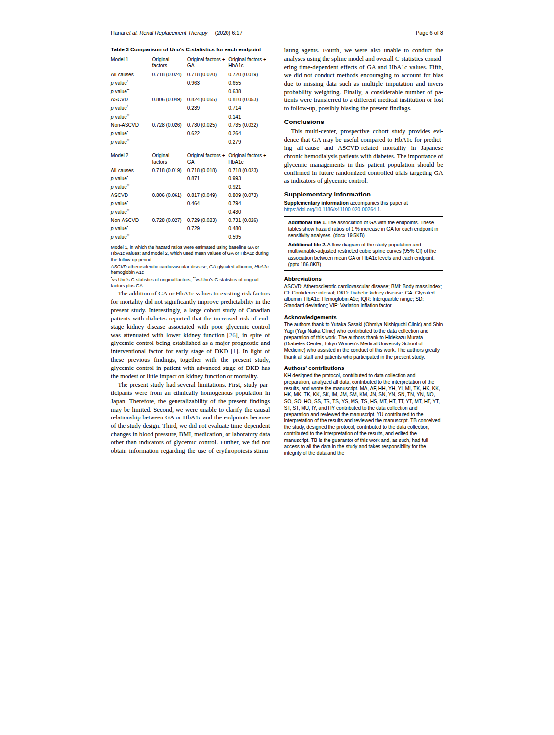Hanai et al. Renal Replacement Therapy (2020) 6:17
Page 6 of 8
Table 3 Comparison of Uno’s C-statistics for each endpoint
| Model 1 | Original factors | Original factors + GA | Original factors + HbA1c |
| --- | --- | --- | --- |
| All-causes | 0.718 (0.024) | 0.718 (0.020) | 0.720 (0.019) |
| p value * | | 0.963 | 0.655 |
| p value ** | | | 0.638 |
| ASCVD | 0.806 (0.049) | 0.824 (0.055) | 0.810 (0.053) |
| p value * | | 0.239 | 0.714 |
| p value ** | | | 0.141 |
| Non-ASCVD | 0.728 (0.026) | 0.730 (0.025) | 0.735 (0.022) |
| p value * | | 0.622 | 0.264 |
| p value ** | | | 0.279 |
| Model 2 | Original factors | Original factors + GA | Original factors + HbA1c |
| All-causes | 0.718 (0.019) | 0.718 (0.018) | 0.718 (0.023) |
| p value * | | 0.871 | 0.993 |
| p value ** | | | 0.921 |
| ASCVD | 0.806 (0.061) | 0.817 (0.049) | 0.809 (0.073) |
| p value * | | 0.464 | 0.794 |
| p value ** | | | 0.430 |
| Non-ASCVD | 0.728 (0.027) | 0.729 (0.023) | 0.731 (0.026) |
| p value * | | 0.729 | 0.480 |
| p value ** | | | 0.595 |
Model 1, in which the hazard ratios were estimated using baseline GA or HbA1c values; and model 2, which used mean values of GA or HbA1c during the follow-up period
ASCVD atherosclerotic cardiovascular disease, GA glycated albumin, HbA1c hemoglobin A1c
*vs Uno’s C-statistics of original factors; **vs Uno’s C-statistics of original factors plus GA
The addition of GA or HbA1c values to existing risk factors for mortality did not significantly improve predictability in the present study. Interestingly, a large cohort study of Canadian patients with diabetes reported that the increased risk of end-stage kidney disease associated with poor glycemic control was attenuated with lower kidney function [26], in spite of glycemic control being established as a major prognostic and interventional factor for early stage of DKD [1]. In light of these previous findings, together with the present study, glycemic control in patient with advanced stage of DKD has the modest or little impact on kidney function or mortality.
The present study had several limitations. First, study participants were from an ethnically homogenous population in Japan. Therefore, the generalizability of the present findings may be limited. Second, we were unable to clarify the causal relationship between GA or HbA1c and the endpoints because of the study design. Third, we did not evaluate time-dependent changes in blood pressure, BMI, medication, or laboratory data other than indicators of glycemic control. Further, we did not obtain information regarding the use of erythropoiesis-stimulating agents. Fourth, we were also unable to conduct the analyses using the spline model and overall C-statistics considering time-dependent effects of GA and HbA1c values. Fifth, we did not conduct methods encouraging to account for bias due to missing data such as multiple imputation and invers probability weighting. Finally, a considerable number of patients were transferred to a different medical institution or lost to follow-up, possibly biasing the present findings.
Conclusions
This multi-center, prospective cohort study provides evidence that GA may be useful compared to HbA1c for predicting all-cause and ASCVD-related mortality in Japanese chronic hemodialysis patients with diabetes. The importance of glycemic managements in this patient population should be confirmed in future randomized controlled trials targeting GA as indicators of glycemic control.
Supplementary information
Supplementary information accompanies this paper at https://doi.org/10.1186/s41100-020-00264-1.
Additional file 1. The association of GA with the endpoints. These tables show hazard ratios of 1 % increase in GA for each endpoint in sensitivity analyses. (docx 19.5KB)
Additional file 2. A flow diagram of the study population and multivariable-adjusted restricted cubic spline curves (95% CI) of the association between mean GA or HbA1c levels and each endpoint. (pptx 186.8KB)
Abbreviations
ASCVD: Atherosclerotic cardiovascular disease; BMI: Body mass index; CI: Confidence interval; DKD: Diabetic kidney disease; GA: Glycated albumin; HbA1c: Hemoglobin A1c; IQR: Interquartile range; SD: Standard deviation;; VIF: Variation inflation factor
Acknowledgements
The authors thank to Yutaka Sasaki (Ohmiya Nishiguchi Clinic) and Shin Yagi (Yagi Naika Clinic) who contributed to the data collection and preparation of this work. The authors thank to Hidekazu Murata (Diabetes Center, Tokyo Women’s Medical University School of Medicine) who assisted in the conduct of this work. The authors greatly thank all staff and patients who participated in the present study.
Authors’ contributions
KH designed the protocol, contributed to data collection and preparation, analyzed all data, contributed to the interpretation of the results, and wrote the manuscript. MA, AF, HH, YH, YI, MI, TK, HK, KK, HK, MK, TK, KK, SK, IM, JM, SM, KM, JN, SN, YN, SN, TN, YN, NO, SO, SO, HO, SS, TS, TS, YS, MS, TS, HS, MT, HT, TT, YT, MT, HT, YT, ST, ST, MU, IY, and HY contributed to the data collection and preparation and reviewed the manuscript. YU contributed to the interpretation of the results and reviewed the manuscript. TB conceived the study, designed the protocol, contributed to the data collection, contributed to the interpretation of the results, and edited the manuscript. TB is the guarantor of this work and, as such, had full access to all the data in the study and takes responsibility for the integrity of the data and the